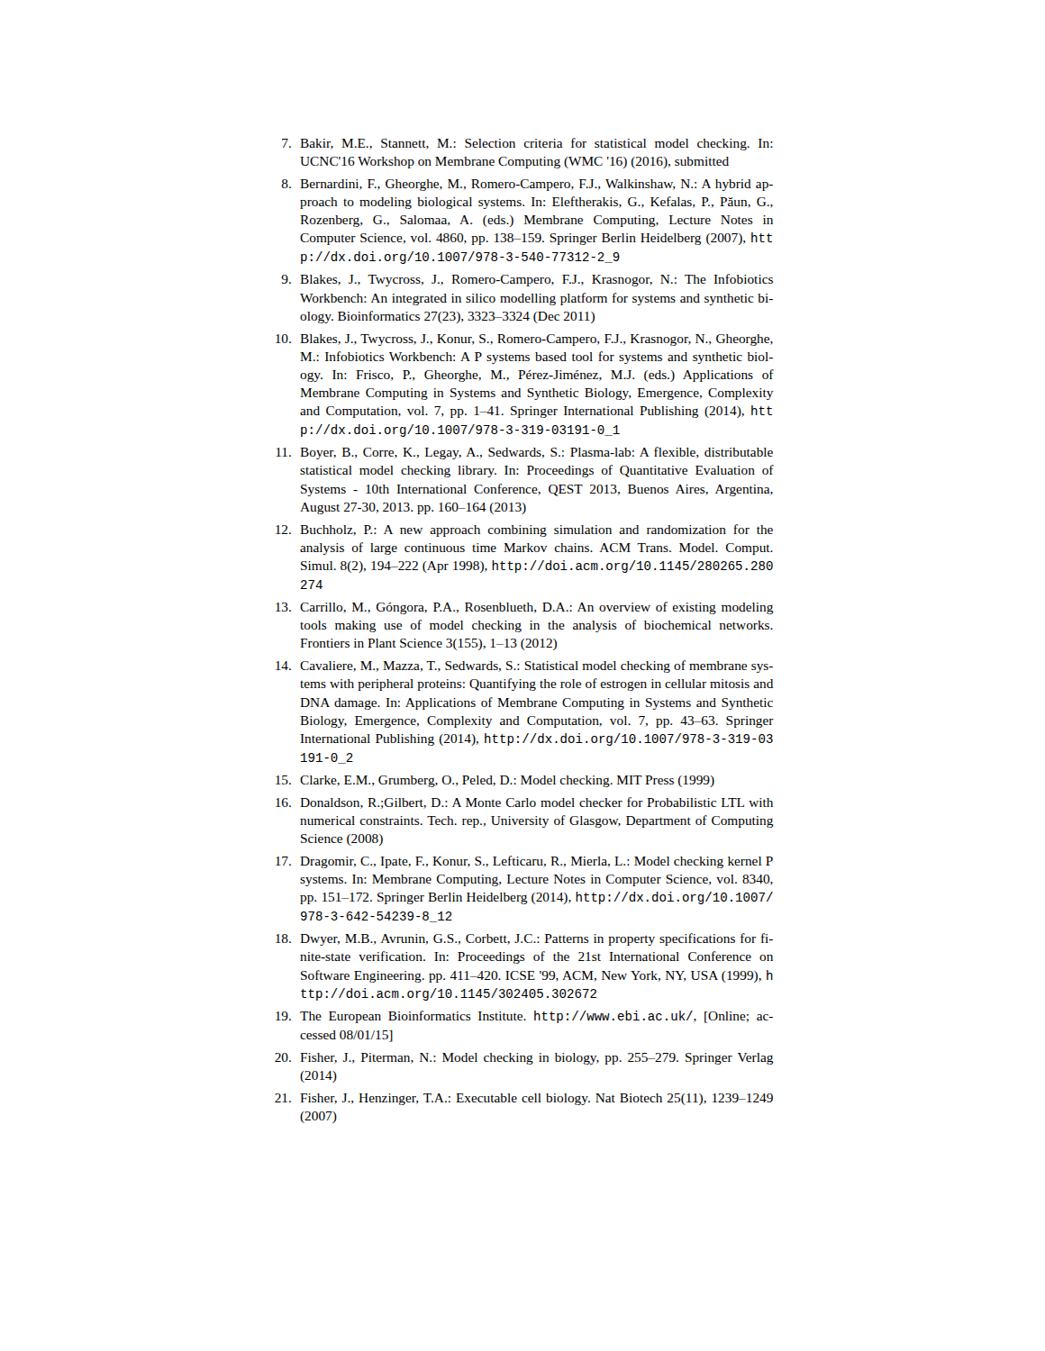Bakir, M.E., Stannett, M.: Selection criteria for statistical model checking. In: UCNC'16 Workshop on Membrane Computing (WMC '16) (2016), submitted
Bernardini, F., Gheorghe, M., Romero-Campero, F.J., Walkinshaw, N.: A hybrid approach to modeling biological systems. In: Eleftherakis, G., Kefalas, P., Păun, G., Rozenberg, G., Salomaa, A. (eds.) Membrane Computing, Lecture Notes in Computer Science, vol. 4860, pp. 138–159. Springer Berlin Heidelberg (2007), http://dx.doi.org/10.1007/978-3-540-77312-2_9
Blakes, J., Twycross, J., Romero-Campero, F.J., Krasnogor, N.: The Infobiotics Workbench: An integrated in silico modelling platform for systems and synthetic biology. Bioinformatics 27(23), 3323–3324 (Dec 2011)
Blakes, J., Twycross, J., Konur, S., Romero-Campero, F.J., Krasnogor, N., Gheorghe, M.: Infobiotics Workbench: A P systems based tool for systems and synthetic biology. In: Frisco, P., Gheorghe, M., Pérez-Jiménez, M.J. (eds.) Applications of Membrane Computing in Systems and Synthetic Biology, Emergence, Complexity and Computation, vol. 7, pp. 1–41. Springer International Publishing (2014), http://dx.doi.org/10.1007/978-3-319-03191-0_1
Boyer, B., Corre, K., Legay, A., Sedwards, S.: Plasma-lab: A flexible, distributable statistical model checking library. In: Proceedings of Quantitative Evaluation of Systems - 10th International Conference, QEST 2013, Buenos Aires, Argentina, August 27-30, 2013. pp. 160–164 (2013)
Buchholz, P.: A new approach combining simulation and randomization for the analysis of large continuous time Markov chains. ACM Trans. Model. Comput. Simul. 8(2), 194–222 (Apr 1998), http://doi.acm.org/10.1145/280265.280274
Carrillo, M., Góngora, P.A., Rosenblueth, D.A.: An overview of existing modeling tools making use of model checking in the analysis of biochemical networks. Frontiers in Plant Science 3(155), 1–13 (2012)
Cavaliere, M., Mazza, T., Sedwards, S.: Statistical model checking of membrane systems with peripheral proteins: Quantifying the role of estrogen in cellular mitosis and DNA damage. In: Applications of Membrane Computing in Systems and Synthetic Biology, Emergence, Complexity and Computation, vol. 7, pp. 43–63. Springer International Publishing (2014), http://dx.doi.org/10.1007/978-3-319-03191-0_2
Clarke, E.M., Grumberg, O., Peled, D.: Model checking. MIT Press (1999)
Donaldson, R.;Gilbert, D.: A Monte Carlo model checker for Probabilistic LTL with numerical constraints. Tech. rep., University of Glasgow, Department of Computing Science (2008)
Dragomir, C., Ipate, F., Konur, S., Lefticaru, R., Mierla, L.: Model checking kernel P systems. In: Membrane Computing, Lecture Notes in Computer Science, vol. 8340, pp. 151–172. Springer Berlin Heidelberg (2014), http://dx.doi.org/10.1007/978-3-642-54239-8_12
Dwyer, M.B., Avrunin, G.S., Corbett, J.C.: Patterns in property specifications for finite-state verification. In: Proceedings of the 21st International Conference on Software Engineering. pp. 411–420. ICSE '99, ACM, New York, NY, USA (1999), http://doi.acm.org/10.1145/302405.302672
The European Bioinformatics Institute. http://www.ebi.ac.uk/, [Online; accessed 08/01/15]
Fisher, J., Piterman, N.: Model checking in biology, pp. 255–279. Springer Verlag (2014)
Fisher, J., Henzinger, T.A.: Executable cell biology. Nat Biotech 25(11), 1239–1249 (2007)